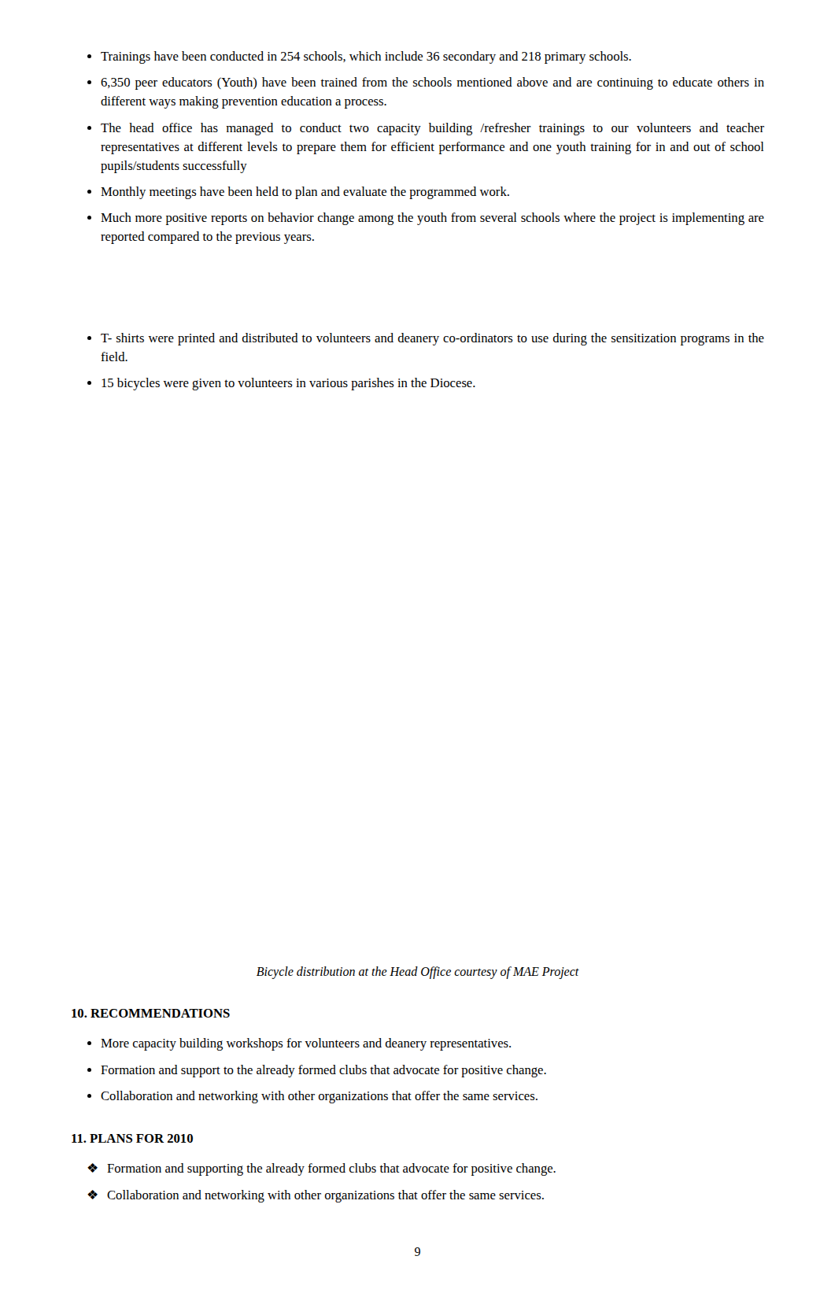Trainings have been conducted in 254 schools, which include 36 secondary and 218 primary schools.
6,350 peer educators (Youth) have been trained from the schools mentioned above and are continuing to educate others in different ways making prevention education a process.
The head office has managed to conduct two capacity building /refresher trainings to our volunteers and teacher representatives at different levels to prepare them for efficient performance and one youth training for in and out of school pupils/students successfully
Monthly meetings have been held to plan and evaluate the programmed work.
Much more positive reports on behavior change among the youth from several schools where the project is implementing are reported compared to the previous years.
T- shirts were printed and distributed to volunteers and deanery co-ordinators to use during the sensitization programs in the field.
15 bicycles were given to volunteers in various parishes in the Diocese.
Bicycle distribution at the Head Office courtesy of MAE Project
10. RECOMMENDATIONS
More capacity building workshops for volunteers and deanery representatives.
Formation and support to the already formed clubs that advocate for positive change.
Collaboration and networking with other organizations that offer the same services.
11. PLANS FOR 2010
Formation and supporting the already formed clubs that advocate for positive change.
Collaboration and networking with other organizations that offer the same services.
9